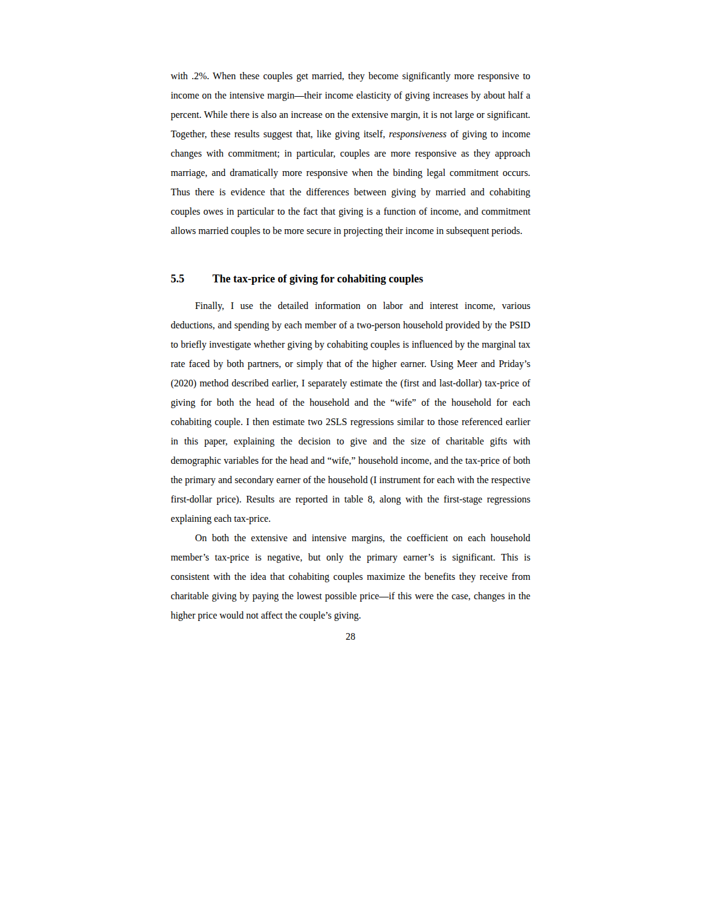with .2%. When these couples get married, they become significantly more responsive to income on the intensive margin—their income elasticity of giving increases by about half a percent. While there is also an increase on the extensive margin, it is not large or significant. Together, these results suggest that, like giving itself, responsiveness of giving to income changes with commitment; in particular, couples are more responsive as they approach marriage, and dramatically more responsive when the binding legal commitment occurs. Thus there is evidence that the differences between giving by married and cohabiting couples owes in particular to the fact that giving is a function of income, and commitment allows married couples to be more secure in projecting their income in subsequent periods.
5.5 The tax-price of giving for cohabiting couples
Finally, I use the detailed information on labor and interest income, various deductions, and spending by each member of a two-person household provided by the PSID to briefly investigate whether giving by cohabiting couples is influenced by the marginal tax rate faced by both partners, or simply that of the higher earner. Using Meer and Priday’s (2020) method described earlier, I separately estimate the (first and last-dollar) tax-price of giving for both the head of the household and the “wife” of the household for each cohabiting couple. I then estimate two 2SLS regressions similar to those referenced earlier in this paper, explaining the decision to give and the size of charitable gifts with demographic variables for the head and “wife,” household income, and the tax-price of both the primary and secondary earner of the household (I instrument for each with the respective first-dollar price). Results are reported in table 8, along with the first-stage regressions explaining each tax-price.
On both the extensive and intensive margins, the coefficient on each household member’s tax-price is negative, but only the primary earner’s is significant. This is consistent with the idea that cohabiting couples maximize the benefits they receive from charitable giving by paying the lowest possible price—if this were the case, changes in the higher price would not affect the couple’s giving.
28